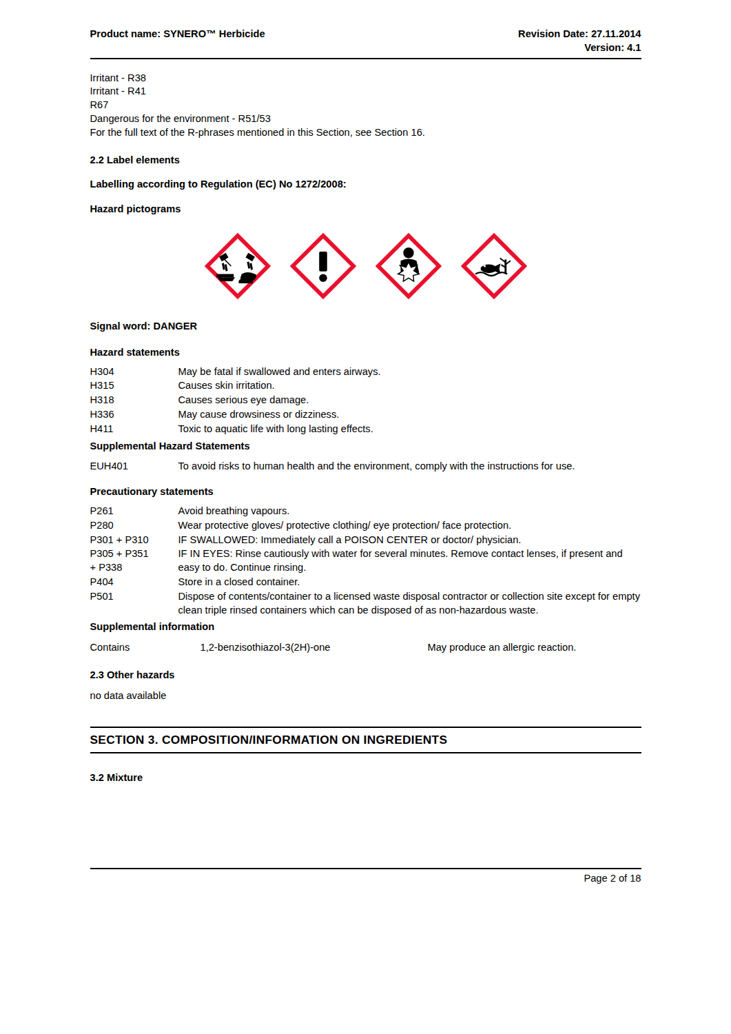Product name: SYNERO™ Herbicide
Revision Date: 27.11.2014
Version: 4.1
Irritant - R38
Irritant - R41
R67
Dangerous for the environment - R51/53
For the full text of the R-phrases mentioned in this Section, see Section 16.
2.2 Label elements
Labelling according to Regulation (EC) No 1272/2008:
Hazard pictograms
Signal word: DANGER
Hazard statements
| H304 | May be fatal if swallowed and enters airways. |
| H315 | Causes skin irritation. |
| H318 | Causes serious eye damage. |
| H336 | May cause drowsiness or dizziness. |
| H411 | Toxic to aquatic life with long lasting effects. |
Supplemental Hazard Statements
| EUH401 | To avoid risks to human health and the environment, comply with the instructions for use. |
Precautionary statements
| P261 | Avoid breathing vapours. |
| P280 | Wear protective gloves/ protective clothing/ eye protection/ face protection. |
| P301 + P310 | IF SWALLOWED: Immediately call a POISON CENTER or doctor/ physician. |
| P305 + P351 + P338 | IF IN EYES: Rinse cautiously with water for several minutes. Remove contact lenses, if present and easy to do. Continue rinsing. |
| P404 | Store in a closed container. |
| P501 | Dispose of contents/container to a licensed waste disposal contractor or collection site except for empty clean triple rinsed containers which can be disposed of as non-hazardous waste. |
Supplemental information
Contains
1,2-benzisothiazol-3(2H)-one
May produce an allergic reaction.
2.3 Other hazards
no data available
SECTION 3. COMPOSITION/INFORMATION ON INGREDIENTS
3.2 Mixture
Page 2 of 18